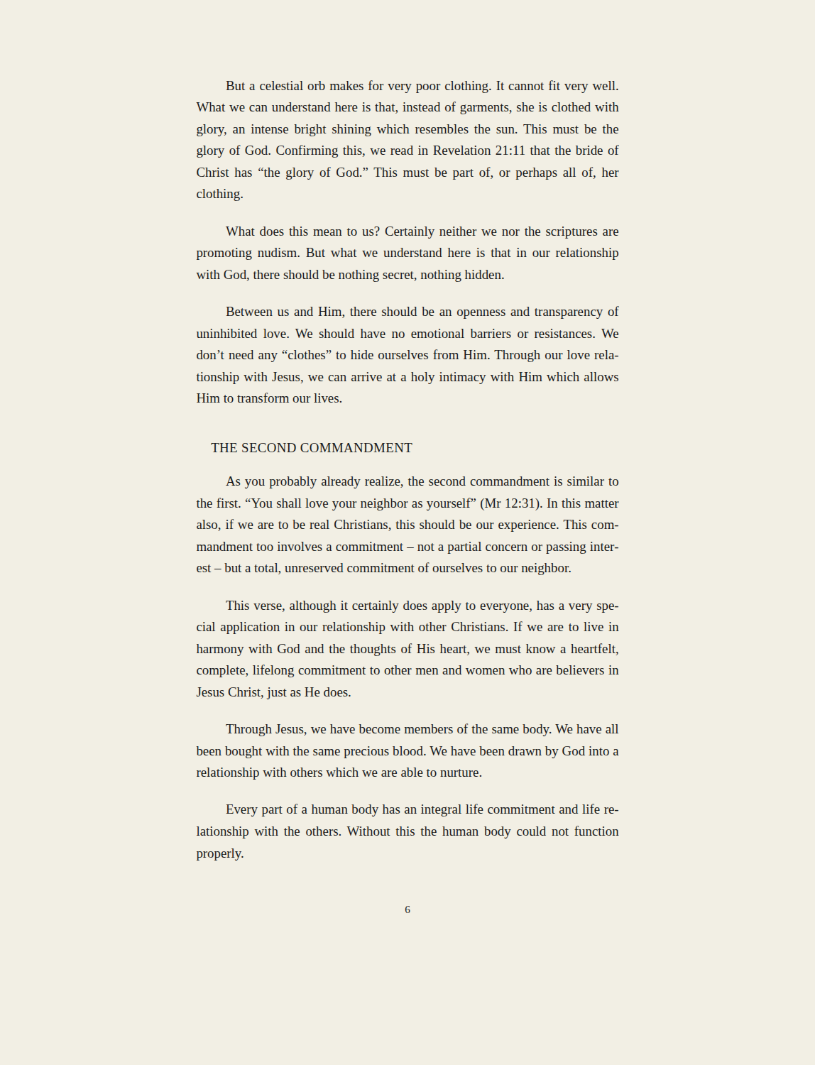But a celestial orb makes for very poor clothing. It cannot fit very well. What we can understand here is that, instead of garments, she is clothed with glory, an intense bright shining which resembles the sun. This must be the glory of God. Confirming this, we read in Revelation 21:11 that the bride of Christ has “the glory of God.” This must be part of, or perhaps all of, her clothing.
What does this mean to us? Certainly neither we nor the scriptures are promoting nudism. But what we understand here is that in our relationship with God, there should be nothing secret, nothing hidden.
Between us and Him, there should be an openness and transparency of uninhibited love. We should have no emotional barriers or resistances. We don’t need any “clothes” to hide ourselves from Him. Through our love relationship with Jesus, we can arrive at a holy intimacy with Him which allows Him to transform our lives.
THE SECOND COMMANDMENT
As you probably already realize, the second commandment is similar to the first. “You shall love your neighbor as yourself” (Mr 12:31). In this matter also, if we are to be real Christians, this should be our experience. This commandment too involves a commitment – not a partial concern or passing interest – but a total, unreserved commitment of ourselves to our neighbor.
This verse, although it certainly does apply to everyone, has a very special application in our relationship with other Christians. If we are to live in harmony with God and the thoughts of His heart, we must know a heartfelt, complete, lifelong commitment to other men and women who are believers in Jesus Christ, just as He does.
Through Jesus, we have become members of the same body. We have all been bought with the same precious blood. We have been drawn by God into a relationship with others which we are able to nurture.
Every part of a human body has an integral life commitment and life relationship with the others. Without this the human body could not function properly.
6